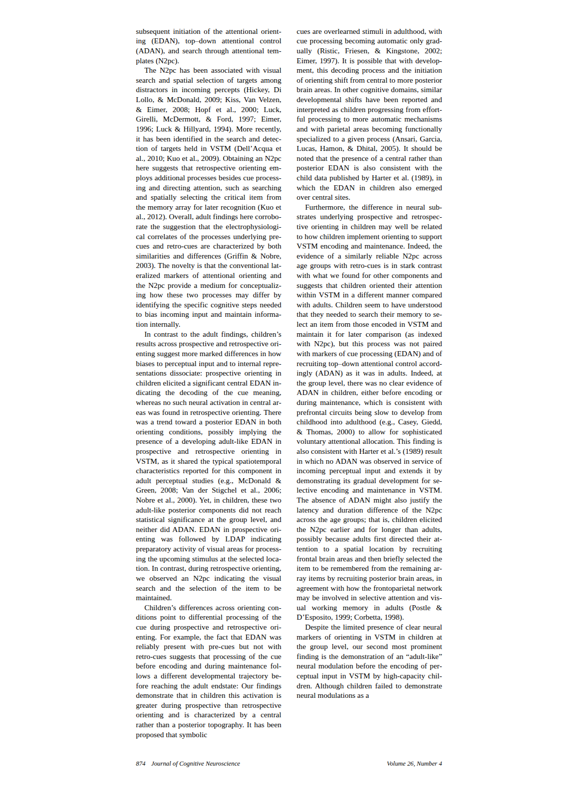subsequent initiation of the attentional orienting (EDAN), top–down attentional control (ADAN), and search through attentional templates (N2pc).
The N2pc has been associated with visual search and spatial selection of targets among distractors in incoming percepts (Hickey, Di Lollo, & McDonald, 2009; Kiss, Van Velzen, & Eimer, 2008; Hopf et al., 2000; Luck, Girelli, McDermott, & Ford, 1997; Eimer, 1996; Luck & Hillyard, 1994). More recently, it has been identified in the search and detection of targets held in VSTM (Dell’Acqua et al., 2010; Kuo et al., 2009). Obtaining an N2pc here suggests that retrospective orienting employs additional processes besides cue processing and directing attention, such as searching and spatially selecting the critical item from the memory array for later recognition (Kuo et al., 2012). Overall, adult findings here corroborate the suggestion that the electrophysiological correlates of the processes underlying pre-cues and retro-cues are characterized by both similarities and differences (Griffin & Nobre, 2003). The novelty is that the conventional lateralized markers of attentional orienting and the N2pc provide a medium for conceptualizing how these two processes may differ by identifying the specific cognitive steps needed to bias incoming input and maintain information internally.
In contrast to the adult findings, children’s results across prospective and retrospective orienting suggest more marked differences in how biases to perceptual input and to internal representations dissociate: prospective orienting in children elicited a significant central EDAN indicating the decoding of the cue meaning, whereas no such neural activation in central areas was found in retrospective orienting. There was a trend toward a posterior EDAN in both orienting conditions, possibly implying the presence of a developing adult-like EDAN in prospective and retrospective orienting in VSTM, as it shared the typical spatiotemporal characteristics reported for this component in adult perceptual studies (e.g., McDonald & Green, 2008; Van der Stigchel et al., 2006; Nobre et al., 2000). Yet, in children, these two adult-like posterior components did not reach statistical significance at the group level, and neither did ADAN. EDAN in prospective orienting was followed by LDAP indicating preparatory activity of visual areas for processing the upcoming stimulus at the selected location. In contrast, during retrospective orienting, we observed an N2pc indicating the visual search and the selection of the item to be maintained.
Children’s differences across orienting conditions point to differential processing of the cue during prospective and retrospective orienting. For example, the fact that EDAN was reliably present with pre-cues but not with retro-cues suggests that processing of the cue before encoding and during maintenance follows a different developmental trajectory before reaching the adult endstate: Our findings demonstrate that in children this activation is greater during prospective than retrospective orienting and is characterized by a central rather than a posterior topography. It has been proposed that symbolic
cues are overlearned stimuli in adulthood, with cue processing becoming automatic only gradually (Ristic, Friesen, & Kingstone, 2002; Eimer, 1997). It is possible that with development, this decoding process and the initiation of orienting shift from central to more posterior brain areas. In other cognitive domains, similar developmental shifts have been reported and interpreted as children progressing from effortful processing to more automatic mechanisms and with parietal areas becoming functionally specialized to a given process (Ansari, Garcia, Lucas, Hamon, & Dhital, 2005). It should be noted that the presence of a central rather than posterior EDAN is also consistent with the child data published by Harter et al. (1989), in which the EDAN in children also emerged over central sites.
Furthermore, the difference in neural substrates underlying prospective and retrospective orienting in children may well be related to how children implement orienting to support VSTM encoding and maintenance. Indeed, the evidence of a similarly reliable N2pc across age groups with retro-cues is in stark contrast with what we found for other components and suggests that children oriented their attention within VSTM in a different manner compared with adults. Children seem to have understood that they needed to search their memory to select an item from those encoded in VSTM and maintain it for later comparison (as indexed with N2pc), but this process was not paired with markers of cue processing (EDAN) and of recruiting top–down attentional control accordingly (ADAN) as it was in adults. Indeed, at the group level, there was no clear evidence of ADAN in children, either before encoding or during maintenance, which is consistent with prefrontal circuits being slow to develop from childhood into adulthood (e.g., Casey, Giedd, & Thomas, 2000) to allow for sophisticated voluntary attentional allocation. This finding is also consistent with Harter et al.’s (1989) result in which no ADAN was observed in service of incoming perceptual input and extends it by demonstrating its gradual development for selective encoding and maintenance in VSTM. The absence of ADAN might also justify the latency and duration difference of the N2pc across the age groups; that is, children elicited the N2pc earlier and for longer than adults, possibly because adults first directed their attention to a spatial location by recruiting frontal brain areas and then briefly selected the item to be remembered from the remaining array items by recruiting posterior brain areas, in agreement with how the frontoparietal network may be involved in selective attention and visual working memory in adults (Postle & D’Esposito, 1999; Corbetta, 1998).
Despite the limited presence of clear neural markers of orienting in VSTM in children at the group level, our second most prominent finding is the demonstration of an “adult-like” neural modulation before the encoding of perceptual input in VSTM by high-capacity children. Although children failed to demonstrate neural modulations as a
874 Journal of Cognitive Neuroscience
Volume 26, Number 4